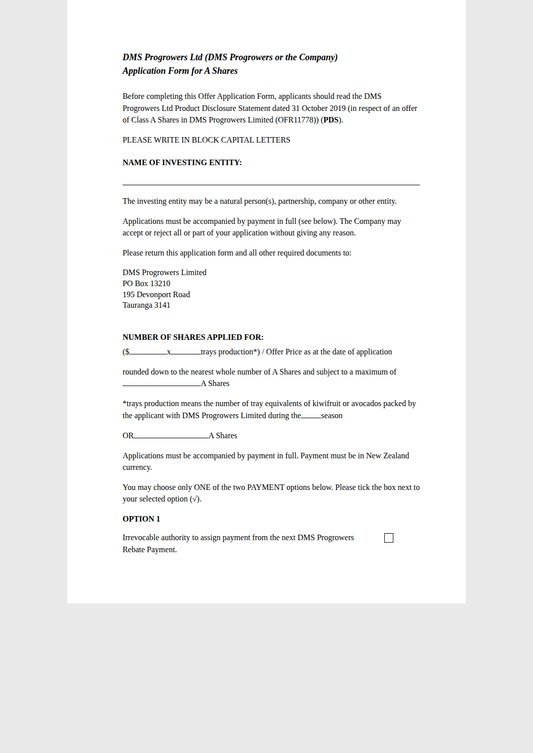DMS Progrowers Ltd (DMS Progrowers or the Company) Application Form for A Shares
Before completing this Offer Application Form, applicants should read the DMS Progrowers Ltd Product Disclosure Statement dated 31 October 2019 (in respect of an offer of Class A Shares in DMS Progrowers Limited (OFR11778)) (PDS).
PLEASE WRITE IN BLOCK CAPITAL LETTERS
NAME OF INVESTING ENTITY:
The investing entity may be a natural person(s), partnership, company or other entity.
Applications must be accompanied by payment in full (see below). The Company may accept or reject all or part of your application without giving any reason.
Please return this application form and all other required documents to:
DMS Progrowers Limited PO Box 13210 195 Devonport Road Tauranga 3141
NUMBER OF SHARES APPLIED FOR:
($ x trays production*) / Offer Price as at the date of application
rounded down to the nearest whole number of A Shares and subject to a maximum of A Shares
*trays production means the number of tray equivalents of kiwifruit or avocados packed by the applicant with DMS Progrowers Limited during the season
OR A Shares
Applications must be accompanied by payment in full. Payment must be in New Zealand currency.
You may choose only ONE of the two PAYMENT options below. Please tick the box next to your selected option (√).
OPTION 1
Irrevocable authority to assign payment from the next DMS Progrowers Rebate Payment.